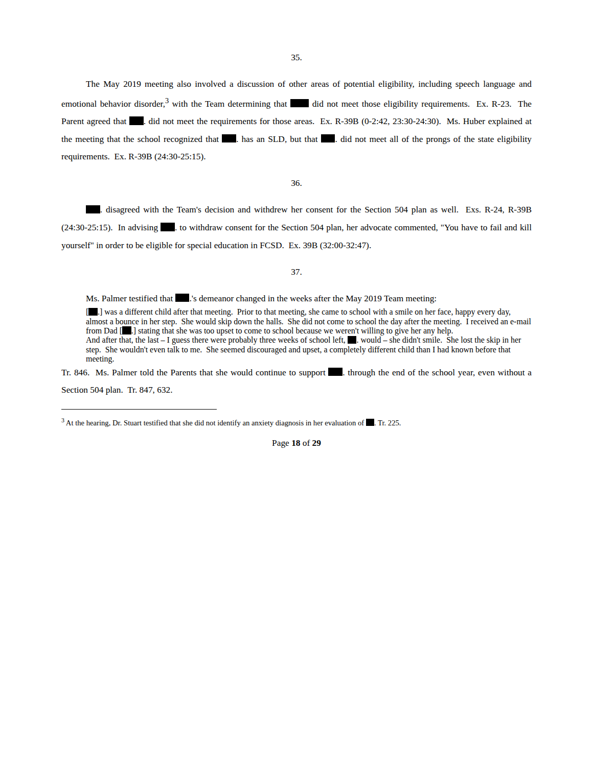35.
The May 2019 meeting also involved a discussion of other areas of potential eligibility, including speech language and emotional behavior disorder,3 with the Team determining that did not meet those eligibility requirements. Ex. R-23. The Parent agreed that . did not meet the requirements for those areas. Ex. R-39B (0-2:42, 23:30-24:30). Ms. Huber explained at the meeting that the school recognized that . has an SLD, but that . did not meet all of the prongs of the state eligibility requirements. Ex. R-39B (24:30-25:15).
36.
. disagreed with the Team's decision and withdrew her consent for the Section 504 plan as well. Exs. R-24, R-39B (24:30-25:15). In advising . to withdraw consent for the Section 504 plan, her advocate commented, "You have to fail and kill yourself" in order to be eligible for special education in FCSD. Ex. 39B (32:00-32:47).
37.
Ms. Palmer testified that .'s demeanor changed in the weeks after the May 2019 Team meeting:
[ .] was a different child after that meeting. Prior to that meeting, she came to school with a smile on her face, happy every day, almost a bounce in her step. She would skip down the halls. She did not come to school the day after the meeting. I received an e-mail from Dad [ .] stating that she was too upset to come to school because we weren't willing to give her any help.
And after that, the last – I guess there were probably three weeks of school left, . would – she didn't smile. She lost the skip in her step. She wouldn't even talk to me. She seemed discouraged and upset, a completely different child than I had known before that meeting.
Tr. 846. Ms. Palmer told the Parents that she would continue to support . through the end of the school year, even without a Section 504 plan. Tr. 847, 632.
3 At the hearing, Dr. Stuart testified that she did not identify an anxiety diagnosis in her evaluation of . Tr. 225.
Page 18 of 29